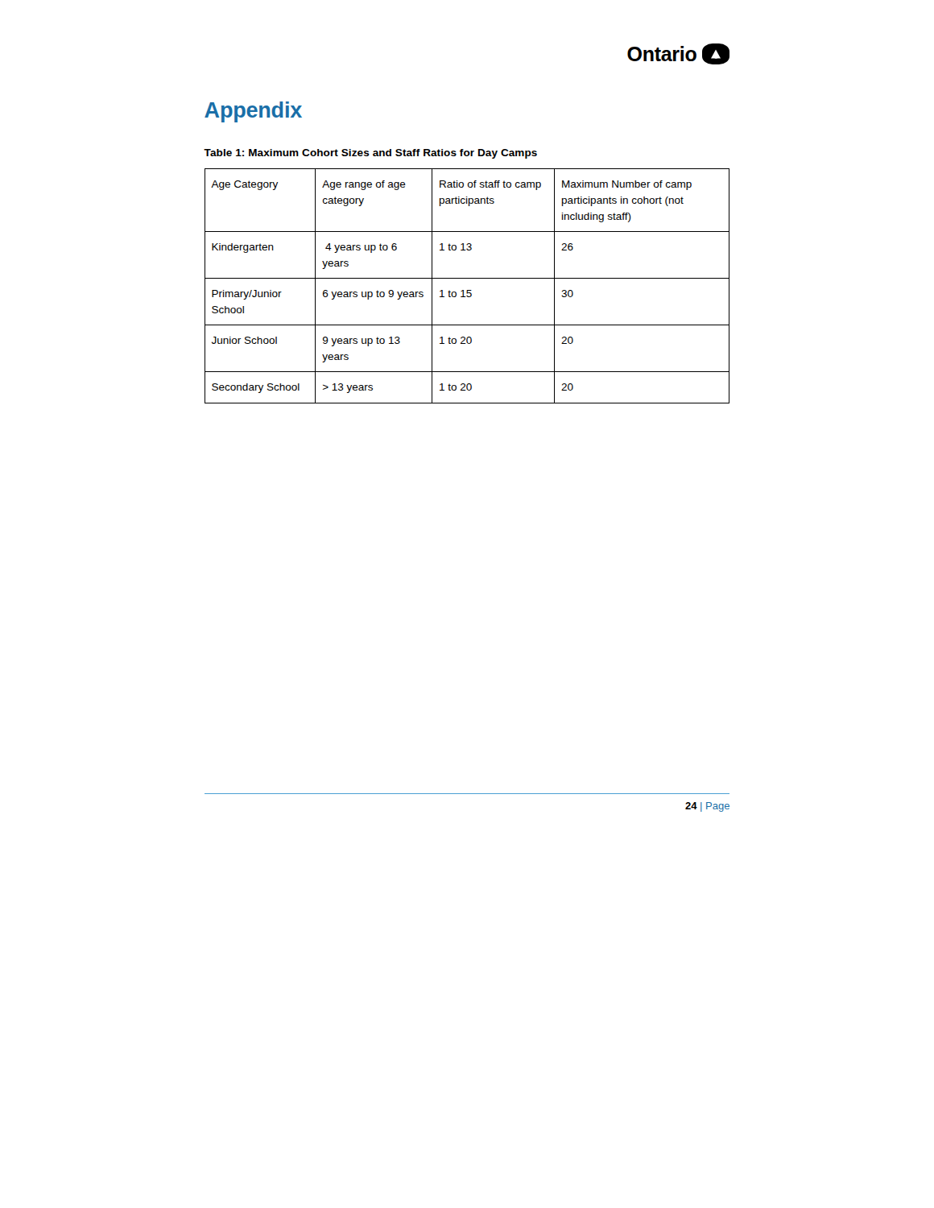Ontario
Appendix
Table 1: Maximum Cohort Sizes and Staff Ratios for Day Camps
| Age Category | Age range of age category | Ratio of staff to camp participants | Maximum Number of camp participants in cohort (not including staff) |
| --- | --- | --- | --- |
| Kindergarten | 4 years up to 6 years | 1 to 13 | 26 |
| Primary/Junior School | 6 years up to 9 years | 1 to 15 | 30 |
| Junior School | 9 years up to 13 years | 1 to 20 | 20 |
| Secondary School | > 13 years | 1 to 20 | 20 |
24 | Page